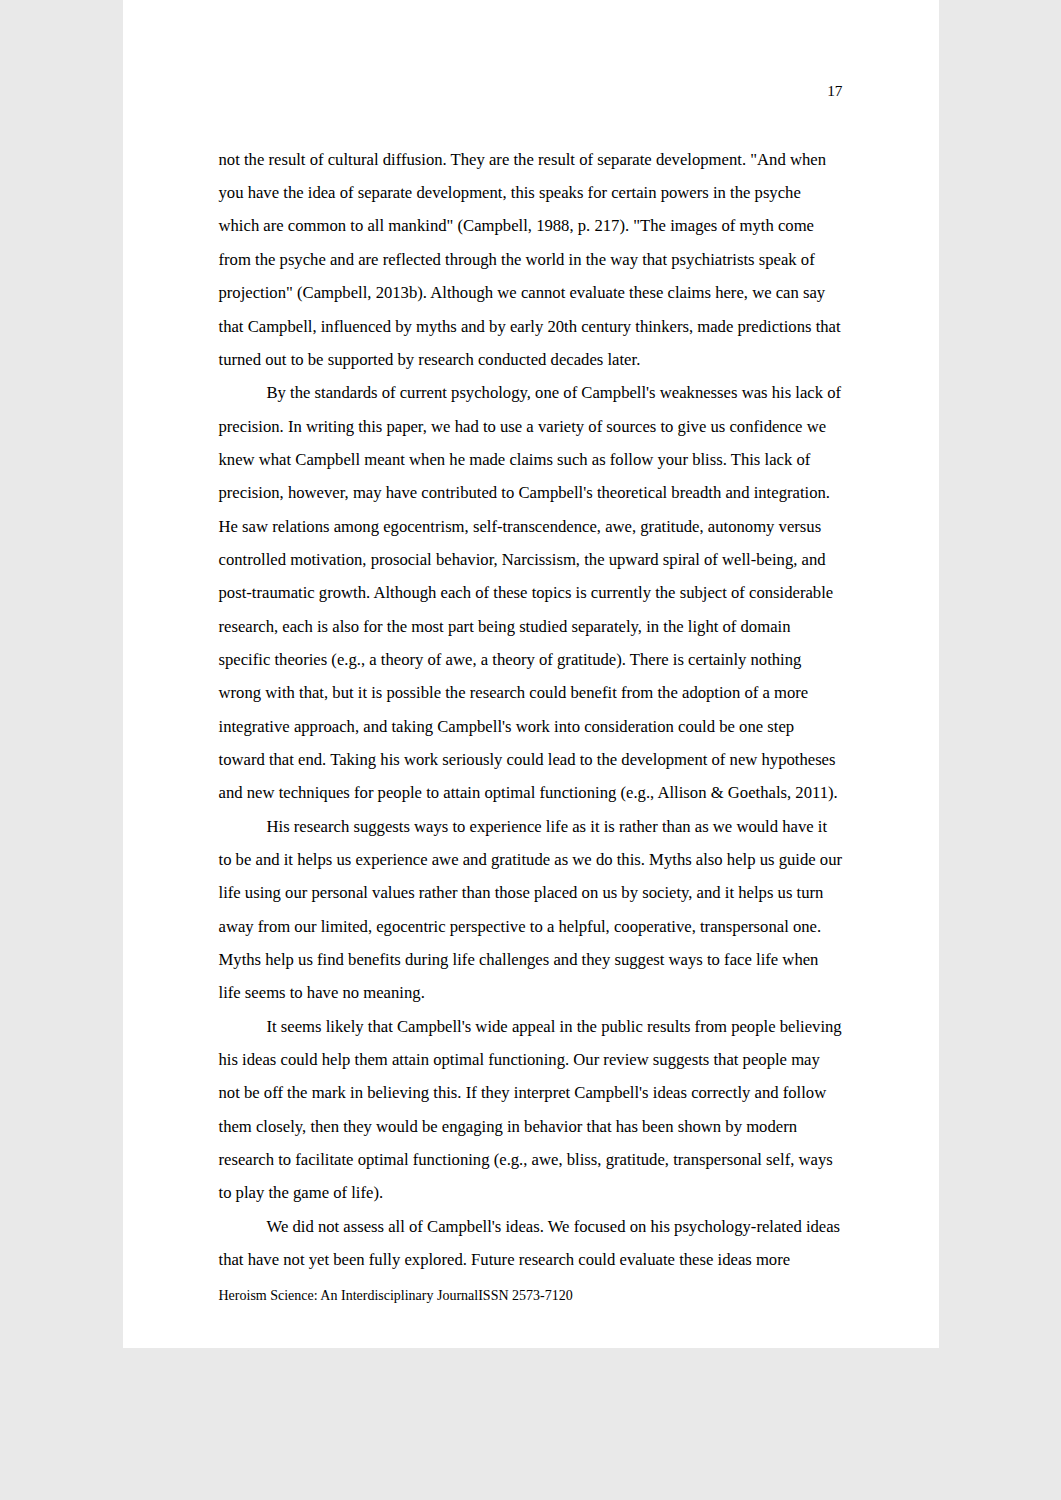17
not the result of cultural diffusion. They are the result of separate development. "And when you have the idea of separate development, this speaks for certain powers in the psyche which are common to all mankind" (Campbell, 1988, p. 217). "The images of myth come from the psyche and are reflected through the world in the way that psychiatrists speak of projection" (Campbell, 2013b). Although we cannot evaluate these claims here, we can say that Campbell, influenced by myths and by early 20th century thinkers, made predictions that turned out to be supported by research conducted decades later.
By the standards of current psychology, one of Campbell's weaknesses was his lack of precision. In writing this paper, we had to use a variety of sources to give us confidence we knew what Campbell meant when he made claims such as follow your bliss. This lack of precision, however, may have contributed to Campbell's theoretical breadth and integration. He saw relations among egocentrism, self-transcendence, awe, gratitude, autonomy versus controlled motivation, prosocial behavior, Narcissism, the upward spiral of well-being, and post-traumatic growth. Although each of these topics is currently the subject of considerable research, each is also for the most part being studied separately, in the light of domain specific theories (e.g., a theory of awe, a theory of gratitude). There is certainly nothing wrong with that, but it is possible the research could benefit from the adoption of a more integrative approach, and taking Campbell's work into consideration could be one step toward that end. Taking his work seriously could lead to the development of new hypotheses and new techniques for people to attain optimal functioning (e.g., Allison & Goethals, 2011).
His research suggests ways to experience life as it is rather than as we would have it to be and it helps us experience awe and gratitude as we do this. Myths also help us guide our life using our personal values rather than those placed on us by society, and it helps us turn away from our limited, egocentric perspective to a helpful, cooperative, transpersonal one. Myths help us find benefits during life challenges and they suggest ways to face life when life seems to have no meaning.
It seems likely that Campbell's wide appeal in the public results from people believing his ideas could help them attain optimal functioning. Our review suggests that people may not be off the mark in believing this. If they interpret Campbell's ideas correctly and follow them closely, then they would be engaging in behavior that has been shown by modern research to facilitate optimal functioning (e.g., awe, bliss, gratitude, transpersonal self, ways to play the game of life).
We did not assess all of Campbell's ideas. We focused on his psychology-related ideas that have not yet been fully explored. Future research could evaluate these ideas more
Heroism Science: An Interdisciplinary JournalISSN 2573-7120